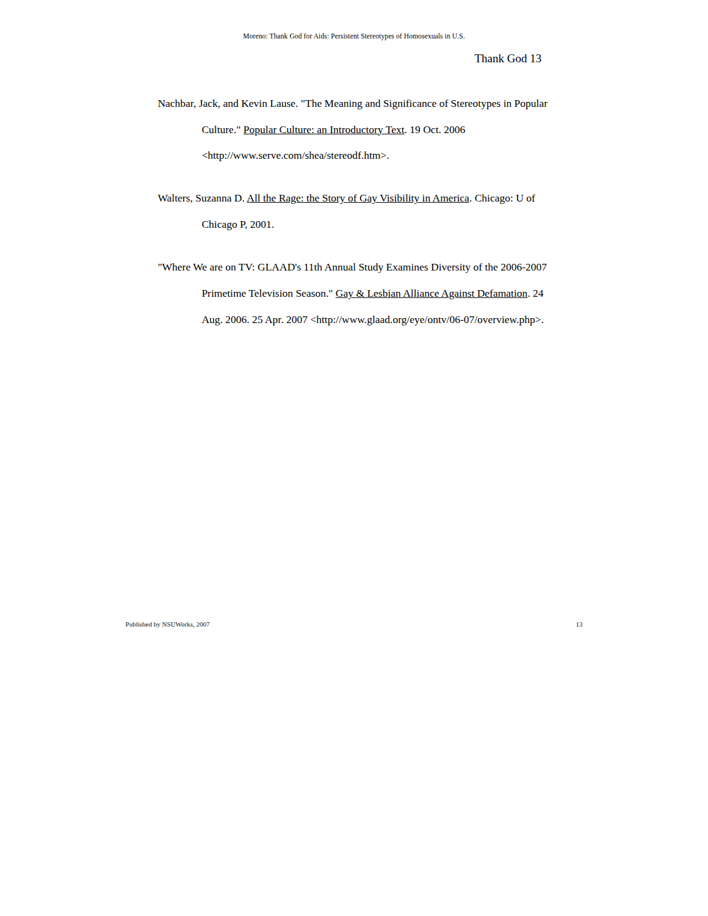Moreno: Thank God for Aids: Persistent Stereotypes of Homosexuals in U.S.
Thank God 13
Nachbar, Jack, and Kevin Lause. "The Meaning and Significance of Stereotypes in Popular Culture." Popular Culture: an Introductory Text. 19 Oct. 2006 <http://www.serve.com/shea/stereodf.htm>.
Walters, Suzanna D. All the Rage: the Story of Gay Visibility in America. Chicago: U of Chicago P, 2001.
"Where We are on TV: GLAAD's 11th Annual Study Examines Diversity of the 2006-2007 Primetime Television Season." Gay & Lesbian Alliance Against Defamation. 24 Aug. 2006. 25 Apr. 2007 <http://www.glaad.org/eye/ontv/06-07/overview.php>.
Published by NSUWorks, 2007 13